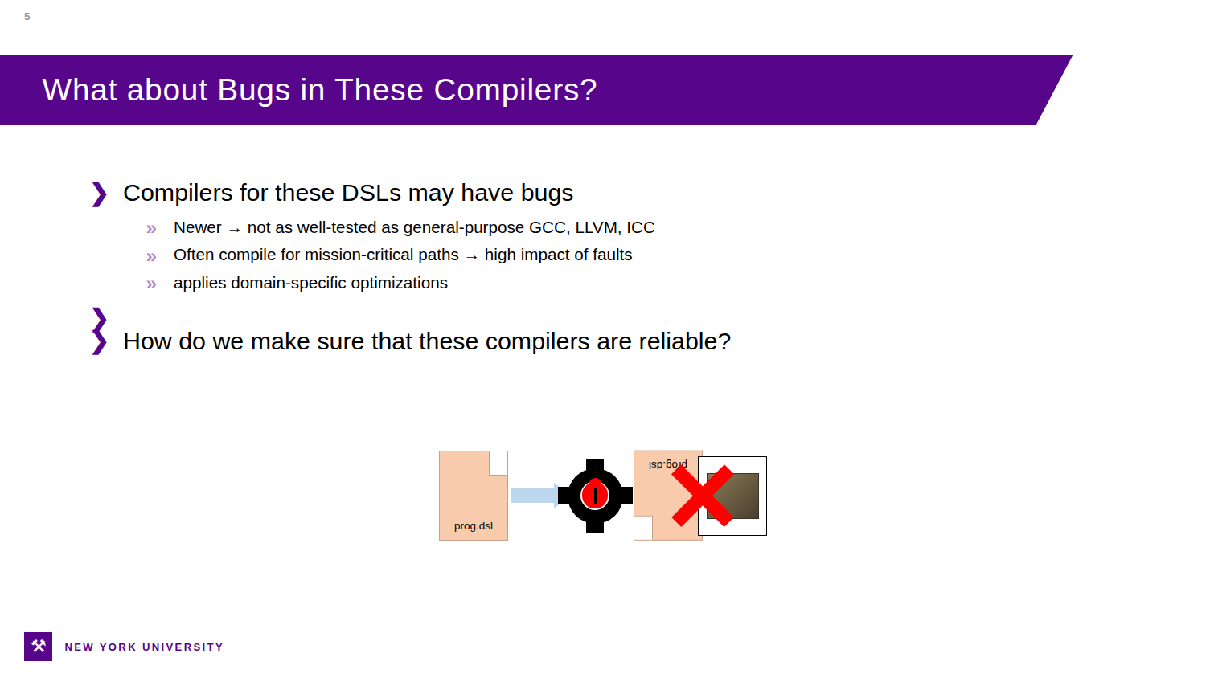5
What about Bugs in These Compilers?
Compilers for these DSLs may have bugs
Newer → not as well-tested as general-purpose GCC, LLVM, ICC
Often compile for mission-critical paths → high impact of faults
applies domain-specific optimizations
How do we make sure that these compilers are reliable?
prog.dsl
prog.dsl
⚒
NEW YORK UNIVERSITY